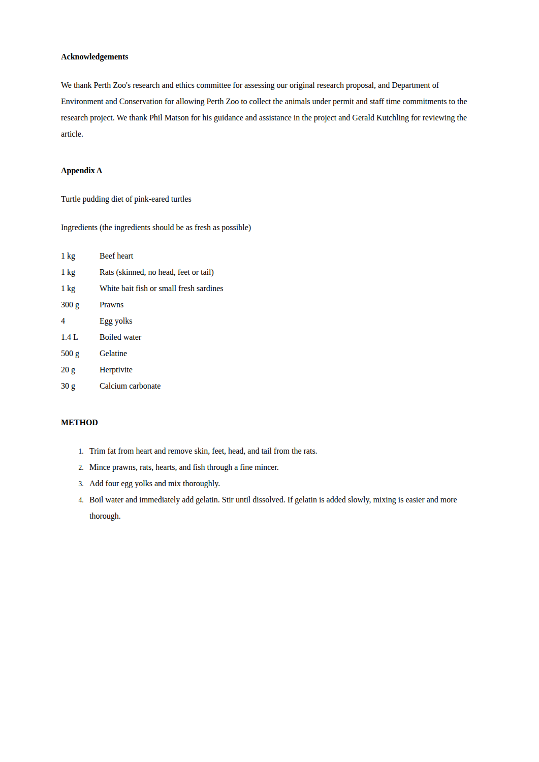Acknowledgements
We thank Perth Zoo's research and ethics committee for assessing our original research proposal, and Department of Environment and Conservation for allowing Perth Zoo to collect the animals under permit and staff time commitments to the research project. We thank Phil Matson for his guidance and assistance in the project and Gerald Kutchling for reviewing the article.
Appendix A
Turtle pudding diet of pink-eared turtles
Ingredients (the ingredients should be as fresh as possible)
| 1 kg | Beef heart |
| 1 kg | Rats (skinned, no head, feet or tail) |
| 1 kg | White bait fish or small fresh sardines |
| 300 g | Prawns |
| 4 | Egg yolks |
| 1.4 L | Boiled water |
| 500 g | Gelatine |
| 20 g | Herptivite |
| 30 g | Calcium carbonate |
METHOD
Trim fat from heart and remove skin, feet, head, and tail from the rats.
Mince prawns, rats, hearts, and fish through a fine mincer.
Add four egg yolks and mix thoroughly.
Boil water and immediately add gelatin. Stir until dissolved. If gelatin is added slowly, mixing is easier and more thorough.